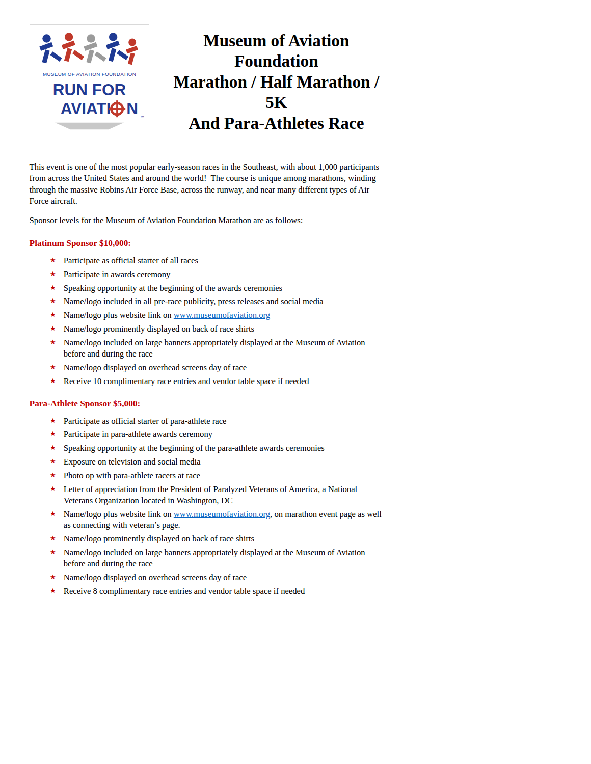MUSEUM OF AVIATION FOUNDATION RUN FOR AVIATI N ™
Museum of Aviation Foundation
Marathon / Half Marathon / 5K
And Para-Athletes Race
This event is one of the most popular early-season races in the Southeast, with about 1,000 participants from across the United States and around the world! The course is unique among marathons, winding through the massive Robins Air Force Base, across the runway, and near many different types of Air Force aircraft.
Sponsor levels for the Museum of Aviation Foundation Marathon are as follows:
Platinum Sponsor $10,000:
Participate as official starter of all races
Participate in awards ceremony
Speaking opportunity at the beginning of the awards ceremonies
Name/logo included in all pre-race publicity, press releases and social media
Name/logo plus website link on www.museumofaviation.org
Name/logo prominently displayed on back of race shirts
Name/logo included on large banners appropriately displayed at the Museum of Aviation before and during the race
Name/logo displayed on overhead screens day of race
Receive 10 complimentary race entries and vendor table space if needed
Para-Athlete Sponsor $5,000:
Participate as official starter of para-athlete race
Participate in para-athlete awards ceremony
Speaking opportunity at the beginning of the para-athlete awards ceremonies
Exposure on television and social media
Photo op with para-athlete racers at race
Letter of appreciation from the President of Paralyzed Veterans of America, a National Veterans Organization located in Washington, DC
Name/logo plus website link on www.museumofaviation.org, on marathon event page as well as connecting with veteran’s page.
Name/logo prominently displayed on back of race shirts
Name/logo included on large banners appropriately displayed at the Museum of Aviation before and during the race
Name/logo displayed on overhead screens day of race
Receive 8 complimentary race entries and vendor table space if needed